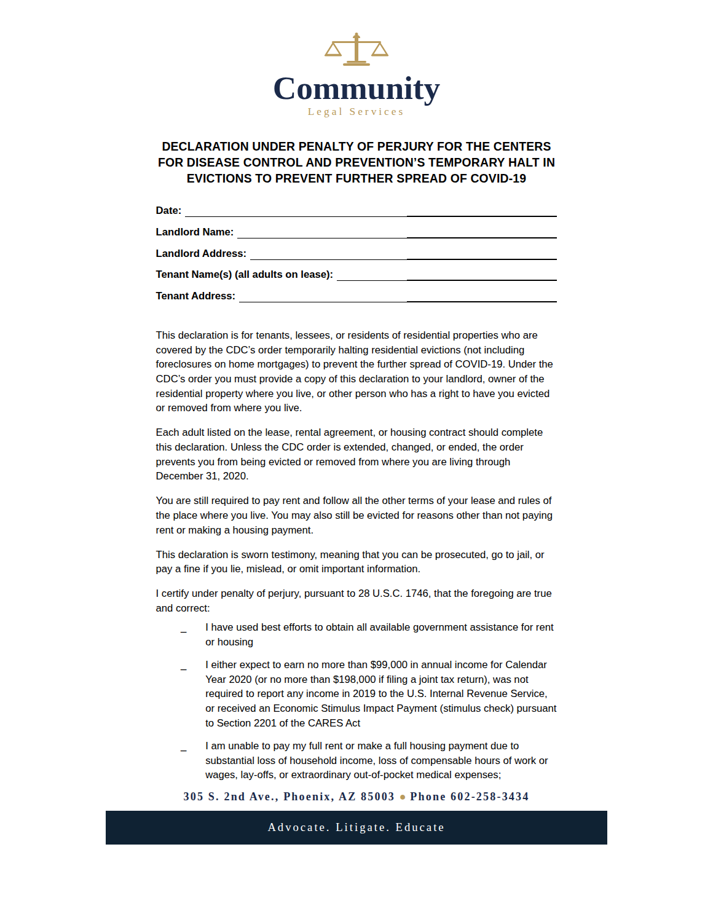Community
Legal Services
DECLARATION UNDER PENALTY OF PERJURY FOR THE CENTERS FOR DISEASE CONTROL AND PREVENTION’S TEMPORARY HALT IN EVICTIONS TO PREVENT FURTHER SPREAD OF COVID-19
Date:
Landlord Name:
Landlord Address:
Tenant Name(s) (all adults on lease):
Tenant Address:
This declaration is for tenants, lessees, or residents of residential properties who are covered by the CDC’s order temporarily halting residential evictions (not including foreclosures on home mortgages) to prevent the further spread of COVID-19. Under the CDC’s order you must provide a copy of this declaration to your landlord, owner of the residential property where you live, or other person who has a right to have you evicted or removed from where you live.
Each adult listed on the lease, rental agreement, or housing contract should complete this declaration. Unless the CDC order is extended, changed, or ended, the order prevents you from being evicted or removed from where you are living through December 31, 2020.
You are still required to pay rent and follow all the other terms of your lease and rules of the place where you live. You may also still be evicted for reasons other than not paying rent or making a housing payment.
This declaration is sworn testimony, meaning that you can be prosecuted, go to jail, or pay a fine if you lie, mislead, or omit important information.
I certify under penalty of perjury, pursuant to 28 U.S.C. 1746, that the foregoing are true and correct:
I have used best efforts to obtain all available government assistance for rent or housing
I either expect to earn no more than $99,000 in annual income for Calendar Year 2020 (or no more than $198,000 if filing a joint tax return), was not required to report any income in 2019 to the U.S. Internal Revenue Service, or received an Economic Stimulus Impact Payment (stimulus check) pursuant to Section 2201 of the CARES Act
I am unable to pay my full rent or make a full housing payment due to substantial loss of household income, loss of compensable hours of work or wages, lay-offs, or extraordinary out-of-pocket medical expenses;
305 S. 2nd Ave., Phoenix, AZ 85003 ● Phone 602-258-3434
Advocate. Litigate. Educate